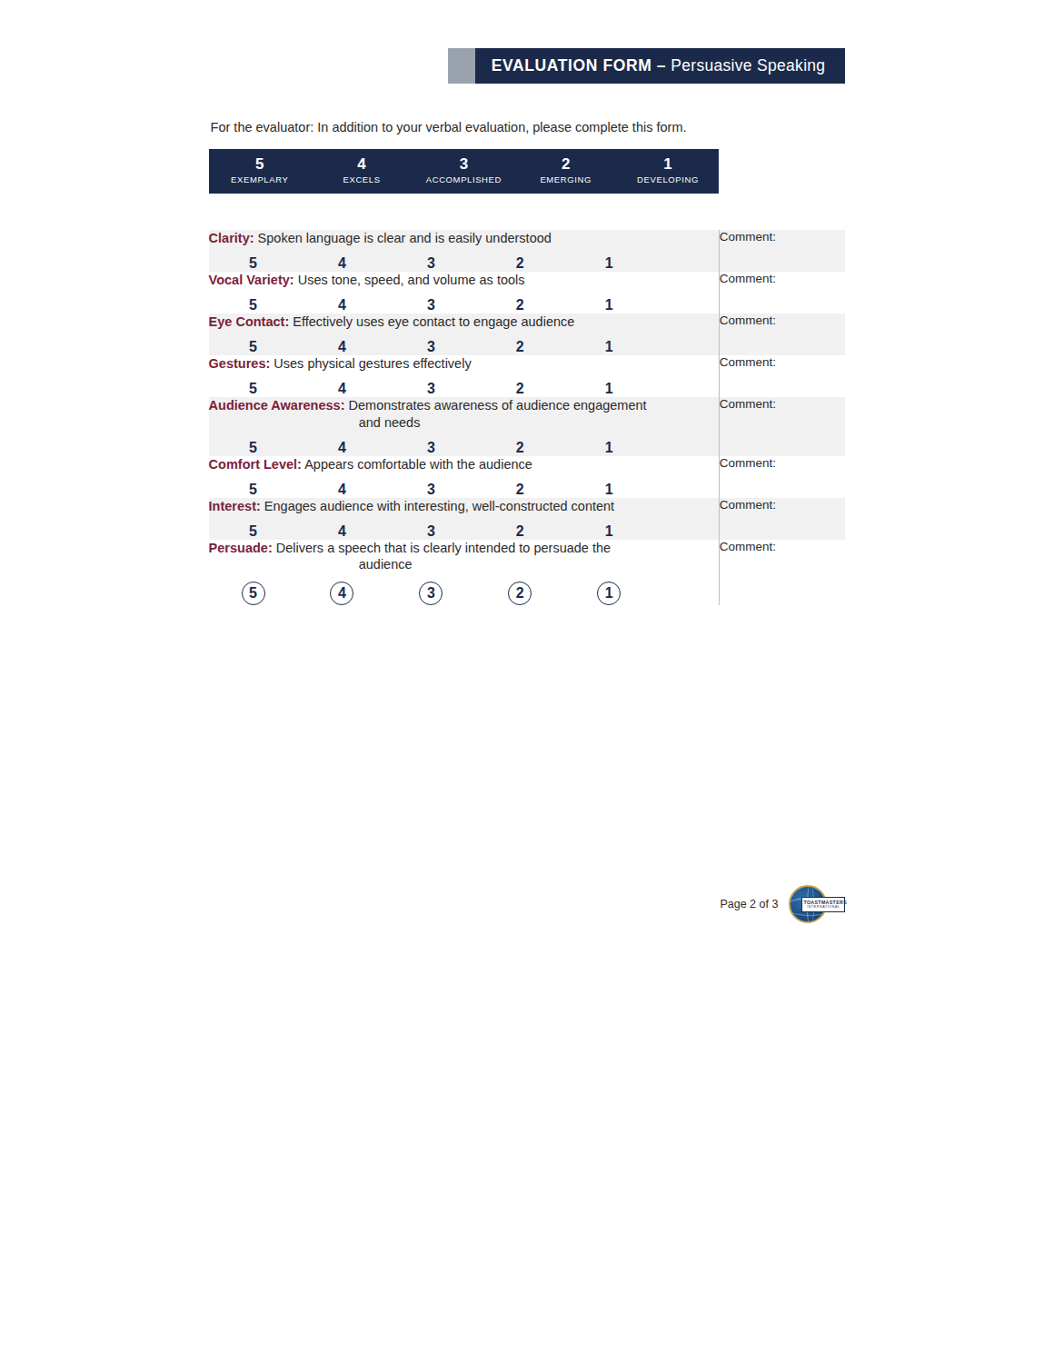EVALUATION FORM – Persuasive Speaking
For the evaluator: In addition to your verbal evaluation, please complete this form.
5 EXEMPLARY
4 EXCELS
3 ACCOMPLISHED
2 EMERGING
1 DEVELOPING
| Clarity: Spoken language is clear and is easily understood 5 4 3 2 1 | Comment: |
| Vocal Variety: Uses tone, speed, and volume as tools 5 4 3 2 1 | Comment: |
| Eye Contact: Effectively uses eye contact to engage audience 5 4 3 2 1 | Comment: |
| Gestures: Uses physical gestures effectively 5 4 3 2 1 | Comment: |
| Audience Awareness: Demonstrates awareness of audience engagement and needs 5 4 3 2 1 | Comment: |
| Comfort Level: Appears comfortable with the audience 5 4 3 2 1 | Comment: |
| Interest: Engages audience with interesting, well-constructed content 5 4 3 2 1 | Comment: |
| Persuade: Delivers a speech that is clearly intended to persuade the audience 5 4 3 2 1 | Comment: |
Page 2 of 3
TOASTMASTERSINTERNATIONAL